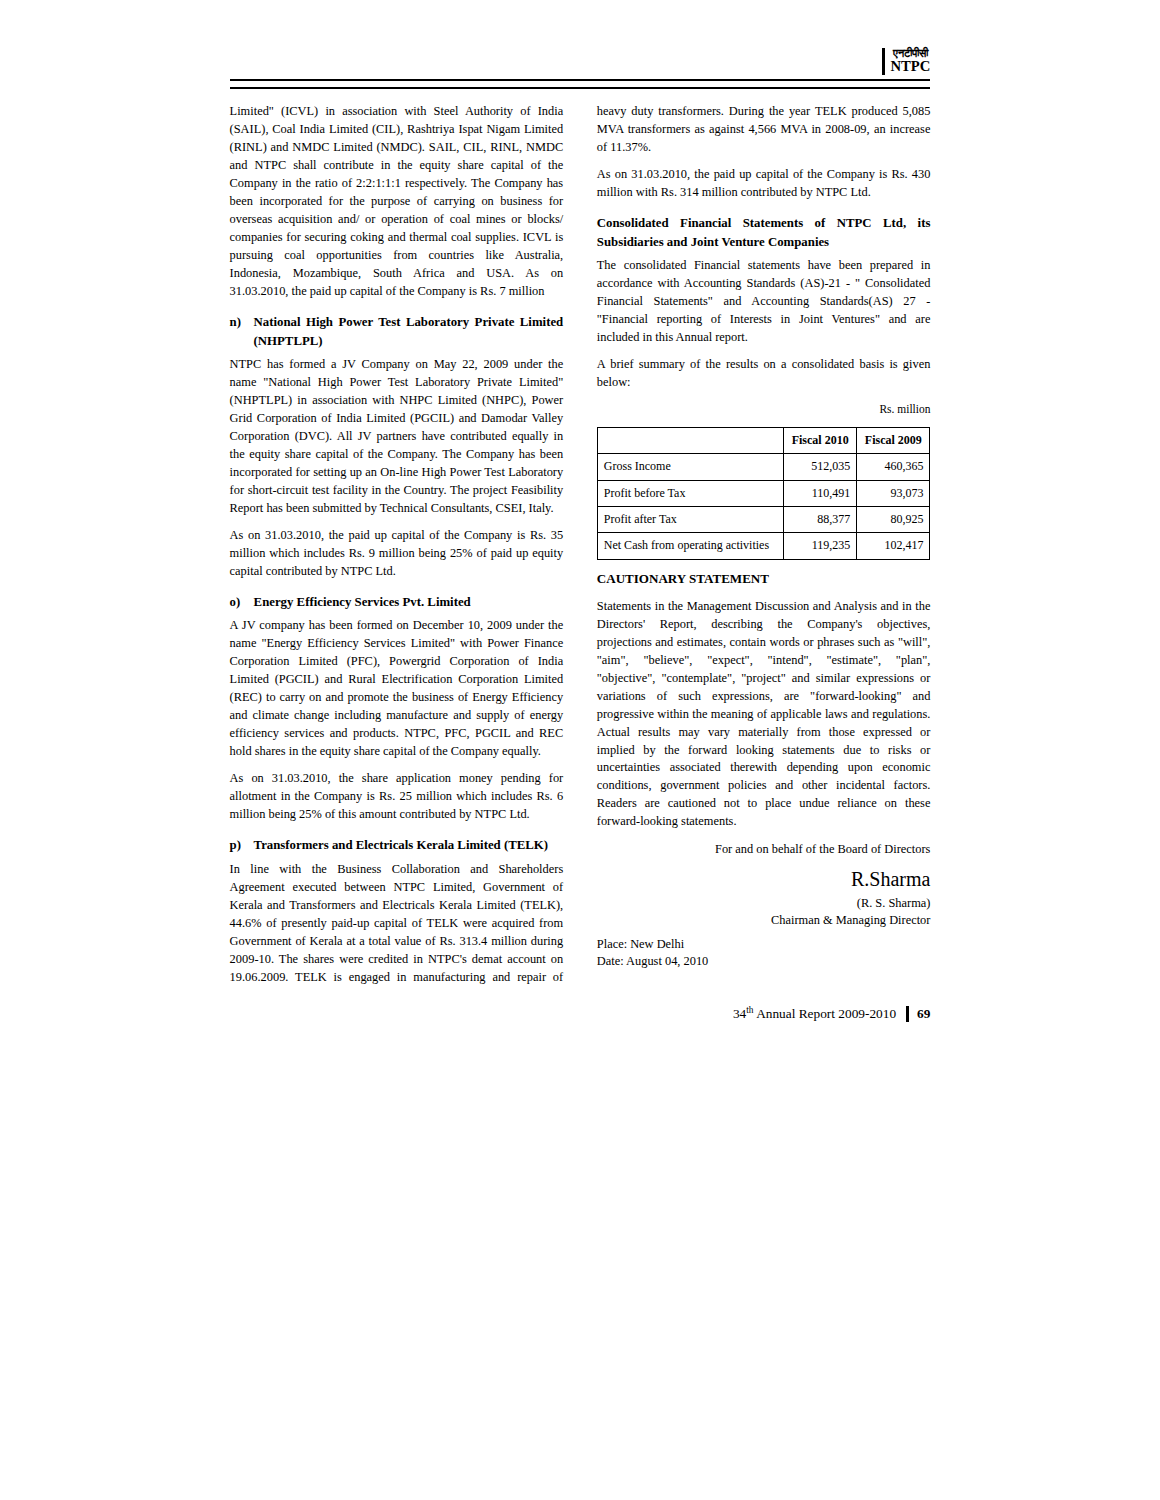एनटीपीसीNTPC
Limited" (ICVL) in association with Steel Authority of India (SAIL), Coal India Limited (CIL), Rashtriya Ispat Nigam Limited (RINL) and NMDC Limited (NMDC). SAIL, CIL, RINL, NMDC and NTPC shall contribute in the equity share capital of the Company in the ratio of 2:2:1:1:1 respectively. The Company has been incorporated for the purpose of carrying on business for overseas acquisition and/ or operation of coal mines or blocks/ companies for securing coking and thermal coal supplies. ICVL is pursuing coal opportunities from countries like Australia, Indonesia, Mozambique, South Africa and USA. As on 31.03.2010, the paid up capital of the Company is Rs. 7 million
n) National High Power Test Laboratory Private Limited (NHPTLPL)
NTPC has formed a JV Company on May 22, 2009 under the name "National High Power Test Laboratory Private Limited" (NHPTLPL) in association with NHPC Limited (NHPC), Power Grid Corporation of India Limited (PGCIL) and Damodar Valley Corporation (DVC). All JV partners have contributed equally in the equity share capital of the Company. The Company has been incorporated for setting up an On-line High Power Test Laboratory for short-circuit test facility in the Country. The project Feasibility Report has been submitted by Technical Consultants, CSEI, Italy.
As on 31.03.2010, the paid up capital of the Company is Rs. 35 million which includes Rs. 9 million being 25% of paid up equity capital contributed by NTPC Ltd.
o) Energy Efficiency Services Pvt. Limited
A JV company has been formed on December 10, 2009 under the name "Energy Efficiency Services Limited" with Power Finance Corporation Limited (PFC), Powergrid Corporation of India Limited (PGCIL) and Rural Electrification Corporation Limited (REC) to carry on and promote the business of Energy Efficiency and climate change including manufacture and supply of energy efficiency services and products. NTPC, PFC, PGCIL and REC hold shares in the equity share capital of the Company equally.
As on 31.03.2010, the share application money pending for allotment in the Company is Rs. 25 million which includes Rs. 6 million being 25% of this amount contributed by NTPC Ltd.
p) Transformers and Electricals Kerala Limited (TELK)
In line with the Business Collaboration and Shareholders Agreement executed between NTPC Limited, Government of Kerala and Transformers and Electricals Kerala Limited (TELK), 44.6% of presently paid-up capital of TELK were acquired from Government of Kerala at a total value of Rs. 313.4 million during 2009-10. The shares were credited in NTPC's demat account on 19.06.2009. TELK is engaged in manufacturing and repair of heavy duty transformers. During the year TELK produced 5,085 MVA transformers as against 4,566 MVA in 2008-09, an increase of 11.37%.
As on 31.03.2010, the paid up capital of the Company is Rs. 430 million with Rs. 314 million contributed by NTPC Ltd.
Consolidated Financial Statements of NTPC Ltd, its Subsidiaries and Joint Venture Companies
The consolidated Financial statements have been prepared in accordance with Accounting Standards (AS)-21 - " Consolidated Financial Statements" and Accounting Standards(AS) 27 -"Financial reporting of Interests in Joint Ventures" and are included in this Annual report.
A brief summary of the results on a consolidated basis is given below:
Rs. million
| | Fiscal 2010 | Fiscal 2009 |
| --- | --- | --- |
| Gross Income | 512,035 | 460,365 |
| Profit before Tax | 110,491 | 93,073 |
| Profit after Tax | 88,377 | 80,925 |
| Net Cash from operating activities | 119,235 | 102,417 |
CAUTIONARY STATEMENT
Statements in the Management Discussion and Analysis and in the Directors' Report, describing the Company's objectives, projections and estimates, contain words or phrases such as "will", "aim", "believe", "expect", "intend", "estimate", "plan", "objective", "contemplate", "project" and similar expressions or variations of such expressions, are "forward-looking" and progressive within the meaning of applicable laws and regulations. Actual results may vary materially from those expressed or implied by the forward looking statements due to risks or uncertainties associated therewith depending upon economic conditions, government policies and other incidental factors. Readers are cautioned not to place undue reliance on these forward-looking statements.
For and on behalf of the Board of Directors
R.Sharma
(R. S. Sharma)
Chairman & Managing Director
Place: New Delhi
Date: August 04, 2010
34th Annual Report 2009-2010 69